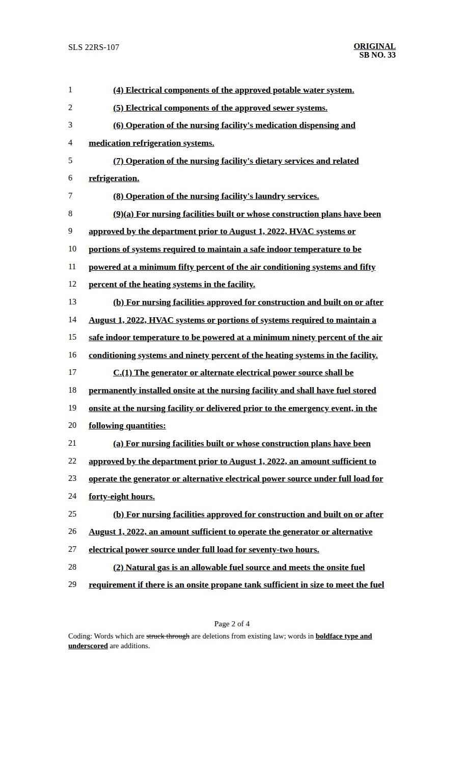SLS 22RS-107
ORIGINAL
SB NO. 33
| 1 | (4) Electrical components of the approved potable water system. |
| 2 | (5) Electrical components of the approved sewer systems. |
| 3 | (6) Operation of the nursing facility's medication dispensing and |
| 4 | medication refrigeration systems. |
| 5 | (7) Operation of the nursing facility's dietary services and related |
| 6 | refrigeration. |
| 7 | (8) Operation of the nursing facility's laundry services. |
| 8 | (9)(a) For nursing facilities built or whose construction plans have been |
| 9 | approved by the department prior to August 1, 2022, HVAC systems or |
| 10 | portions of systems required to maintain a safe indoor temperature to be |
| 11 | powered at a minimum fifty percent of the air conditioning systems and fifty |
| 12 | percent of the heating systems in the facility. |
| 13 | (b) For nursing facilities approved for construction and built on or after |
| 14 | August 1, 2022, HVAC systems or portions of systems required to maintain a |
| 15 | safe indoor temperature to be powered at a minimum ninety percent of the air |
| 16 | conditioning systems and ninety percent of the heating systems in the facility. |
| 17 | C.(1) The generator or alternate electrical power source shall be |
| 18 | permanently installed onsite at the nursing facility and shall have fuel stored |
| 19 | onsite at the nursing facility or delivered prior to the emergency event, in the |
| 20 | following quantities: |
| 21 | (a) For nursing facilities built or whose construction plans have been |
| 22 | approved by the department prior to August 1, 2022, an amount sufficient to |
| 23 | operate the generator or alternative electrical power source under full load for |
| 24 | forty-eight hours. |
| 25 | (b) For nursing facilities approved for construction and built on or after |
| 26 | August 1, 2022, an amount sufficient to operate the generator or alternative |
| 27 | electrical power source under full load for seventy-two hours. |
| 28 | (2) Natural gas is an allowable fuel source and meets the onsite fuel |
| 29 | requirement if there is an onsite propane tank sufficient in size to meet the fuel |
Page 2 of 4
Coding: Words which are struck through are deletions from existing law; words in boldface type and underscored are additions.